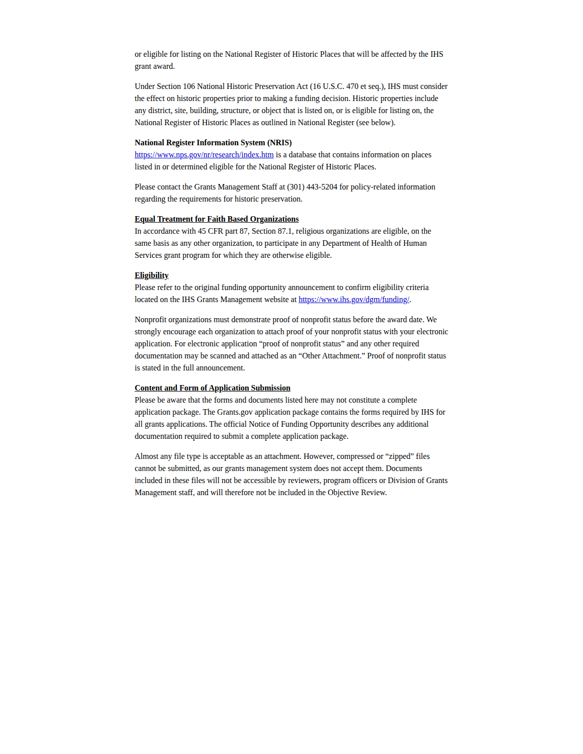or eligible for listing on the National Register of Historic Places that will be affected by the IHS grant award.
Under Section 106 National Historic Preservation Act (16 U.S.C. 470 et seq.), IHS must consider the effect on historic properties prior to making a funding decision. Historic properties include any district, site, building, structure, or object that is listed on, or is eligible for listing on, the National Register of Historic Places as outlined in National Register (see below).
National Register Information System (NRIS)
https://www.nps.gov/nr/research/index.htm is a database that contains information on places listed in or determined eligible for the National Register of Historic Places.
Please contact the Grants Management Staff at (301) 443-5204 for policy-related information regarding the requirements for historic preservation.
Equal Treatment for Faith Based Organizations
In accordance with 45 CFR part 87, Section 87.1, religious organizations are eligible, on the same basis as any other organization, to participate in any Department of Health of Human Services grant program for which they are otherwise eligible.
Eligibility
Please refer to the original funding opportunity announcement to confirm eligibility criteria located on the IHS Grants Management website at https://www.ihs.gov/dgm/funding/.
Nonprofit organizations must demonstrate proof of nonprofit status before the award date. We strongly encourage each organization to attach proof of your nonprofit status with your electronic application. For electronic application “proof of nonprofit status” and any other required documentation may be scanned and attached as an “Other Attachment.” Proof of nonprofit status is stated in the full announcement.
Content and Form of Application Submission
Please be aware that the forms and documents listed here may not constitute a complete application package. The Grants.gov application package contains the forms required by IHS for all grants applications. The official Notice of Funding Opportunity describes any additional documentation required to submit a complete application package.
Almost any file type is acceptable as an attachment. However, compressed or “zipped” files cannot be submitted, as our grants management system does not accept them. Documents included in these files will not be accessible by reviewers, program officers or Division of Grants Management staff, and will therefore not be included in the Objective Review.